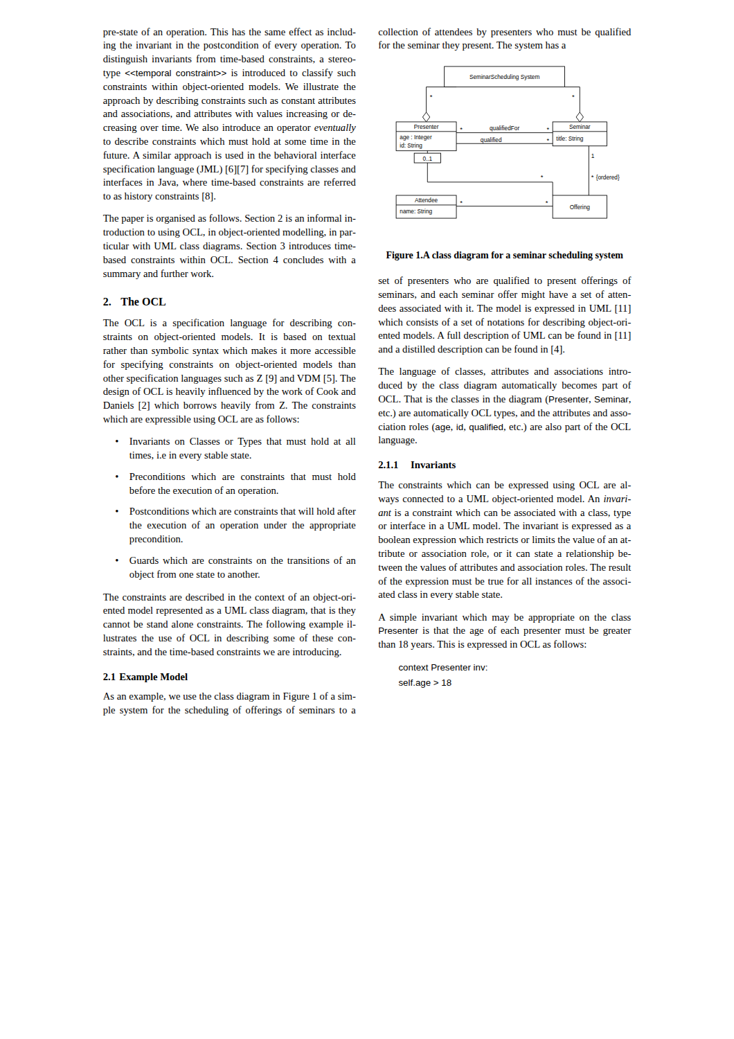pre-state of an operation. This has the same effect as including the invariant in the postcondition of every operation. To distinguish invariants from time-based constraints, a stereotype <<temporal constraint>> is introduced to classify such constraints within object-oriented models. We illustrate the approach by describing constraints such as constant attributes and associations, and attributes with values increasing or decreasing over time. We also introduce an operator eventually to describe constraints which must hold at some time in the future. A similar approach is used in the behavioral interface specification language (JML) [6][7] for specifying classes and interfaces in Java, where time-based constraints are referred to as history constraints [8].
The paper is organised as follows. Section 2 is an informal introduction to using OCL, in object-oriented modelling, in particular with UML class diagrams. Section 3 introduces time-based constraints within OCL. Section 4 concludes with a summary and further work.
2. The OCL
The OCL is a specification language for describing constraints on object-oriented models. It is based on textual rather than symbolic syntax which makes it more accessible for specifying constraints on object-oriented models than other specification languages such as Z [9] and VDM [5]. The design of OCL is heavily influenced by the work of Cook and Daniels [2] which borrows heavily from Z. The constraints which are expressible using OCL are as follows:
Invariants on Classes or Types that must hold at all times, i.e in every stable state.
Preconditions which are constraints that must hold before the execution of an operation.
Postconditions which are constraints that will hold after the execution of an operation under the appropriate precondition.
Guards which are constraints on the transitions of an object from one state to another.
The constraints are described in the context of an object-oriented model represented as a UML class diagram, that is they cannot be stand alone constraints. The following example illustrates the use of OCL in describing some of these constraints, and the time-based constraints we are introducing.
2.1 Example Model
As an example, we use the class diagram in Figure 1 of a simple system for the scheduling of offerings of seminars to a collection of attendees by presenters who must be qualified for the seminar they present. The system has a
SeminarScheduling System Presenter age : Integer id: String Seminar title: String Attendee name: String Offering * * qualifiedFor * * qualified * 0..1 * 1 * {ordered} * *
Figure 1.A class diagram for a seminar scheduling system
set of presenters who are qualified to present offerings of seminars, and each seminar offer might have a set of attendees associated with it. The model is expressed in UML [11] which consists of a set of notations for describing object-oriented models. A full description of UML can be found in [11] and a distilled description can be found in [4].
The language of classes, attributes and associations introduced by the class diagram automatically becomes part of OCL. That is the classes in the diagram (Presenter, Seminar, etc.) are automatically OCL types, and the attributes and association roles (age, id, qualified, etc.) are also part of the OCL language.
2.1.1 Invariants
The constraints which can be expressed using OCL are always connected to a UML object-oriented model. An invariant is a constraint which can be associated with a class, type or interface in a UML model. The invariant is expressed as a boolean expression which restricts or limits the value of an attribute or association role, or it can state a relationship between the values of attributes and association roles. The result of the expression must be true for all instances of the associated class in every stable state.
A simple invariant which may be appropriate on the class Presenter is that the age of each presenter must be greater than 18 years. This is expressed in OCL as follows:
context Presenter inv:
self.age > 18